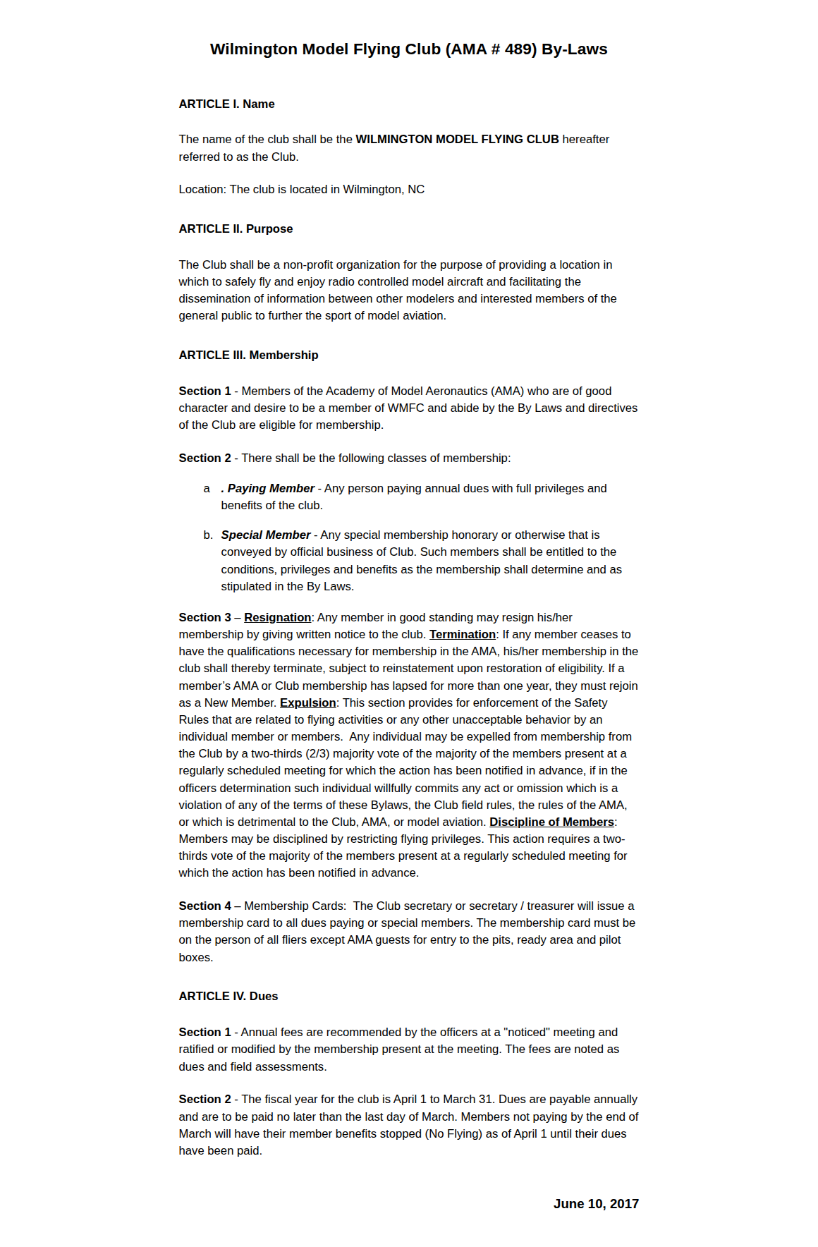Wilmington Model Flying Club (AMA # 489) By-Laws
ARTICLE I. Name
The name of the club shall be the WILMINGTON MODEL FLYING CLUB hereafter referred to as the Club.
Location: The club is located in Wilmington, NC
ARTICLE II. Purpose
The Club shall be a non-profit organization for the purpose of providing a location in which to safely fly and enjoy radio controlled model aircraft and facilitating the dissemination of information between other modelers and interested members of the general public to further the sport of model aviation.
ARTICLE III. Membership
Section 1 - Members of the Academy of Model Aeronautics (AMA) who are of good character and desire to be a member of WMFC and abide by the By Laws and directives of the Club are eligible for membership.
Section 2 - There shall be the following classes of membership:
a. Paying Member - Any person paying annual dues with full privileges and benefits of the club.
b. Special Member - Any special membership honorary or otherwise that is conveyed by official business of Club. Such members shall be entitled to the conditions, privileges and benefits as the membership shall determine and as stipulated in the By Laws.
Section 3 – Resignation: Any member in good standing may resign his/her membership by giving written notice to the club. Termination: If any member ceases to have the qualifications necessary for membership in the AMA, his/her membership in the club shall thereby terminate, subject to reinstatement upon restoration of eligibility. If a member’s AMA or Club membership has lapsed for more than one year, they must rejoin as a New Member. Expulsion: This section provides for enforcement of the Safety Rules that are related to flying activities or any other unacceptable behavior by an individual member or members. Any individual may be expelled from membership from the Club by a two-thirds (2/3) majority vote of the majority of the members present at a regularly scheduled meeting for which the action has been notified in advance, if in the officers determination such individual willfully commits any act or omission which is a violation of any of the terms of these Bylaws, the Club field rules, the rules of the AMA, or which is detrimental to the Club, AMA, or model aviation. Discipline of Members: Members may be disciplined by restricting flying privileges. This action requires a two-thirds vote of the majority of the members present at a regularly scheduled meeting for which the action has been notified in advance.
Section 4 – Membership Cards: The Club secretary or secretary / treasurer will issue a membership card to all dues paying or special members. The membership card must be on the person of all fliers except AMA guests for entry to the pits, ready area and pilot boxes.
ARTICLE IV. Dues
Section 1 - Annual fees are recommended by the officers at a "noticed" meeting and ratified or modified by the membership present at the meeting. The fees are noted as dues and field assessments.
Section 2 - The fiscal year for the club is April 1 to March 31. Dues are payable annually and are to be paid no later than the last day of March. Members not paying by the end of March will have their member benefits stopped (No Flying) as of April 1 until their dues have been paid.
June 10, 2017